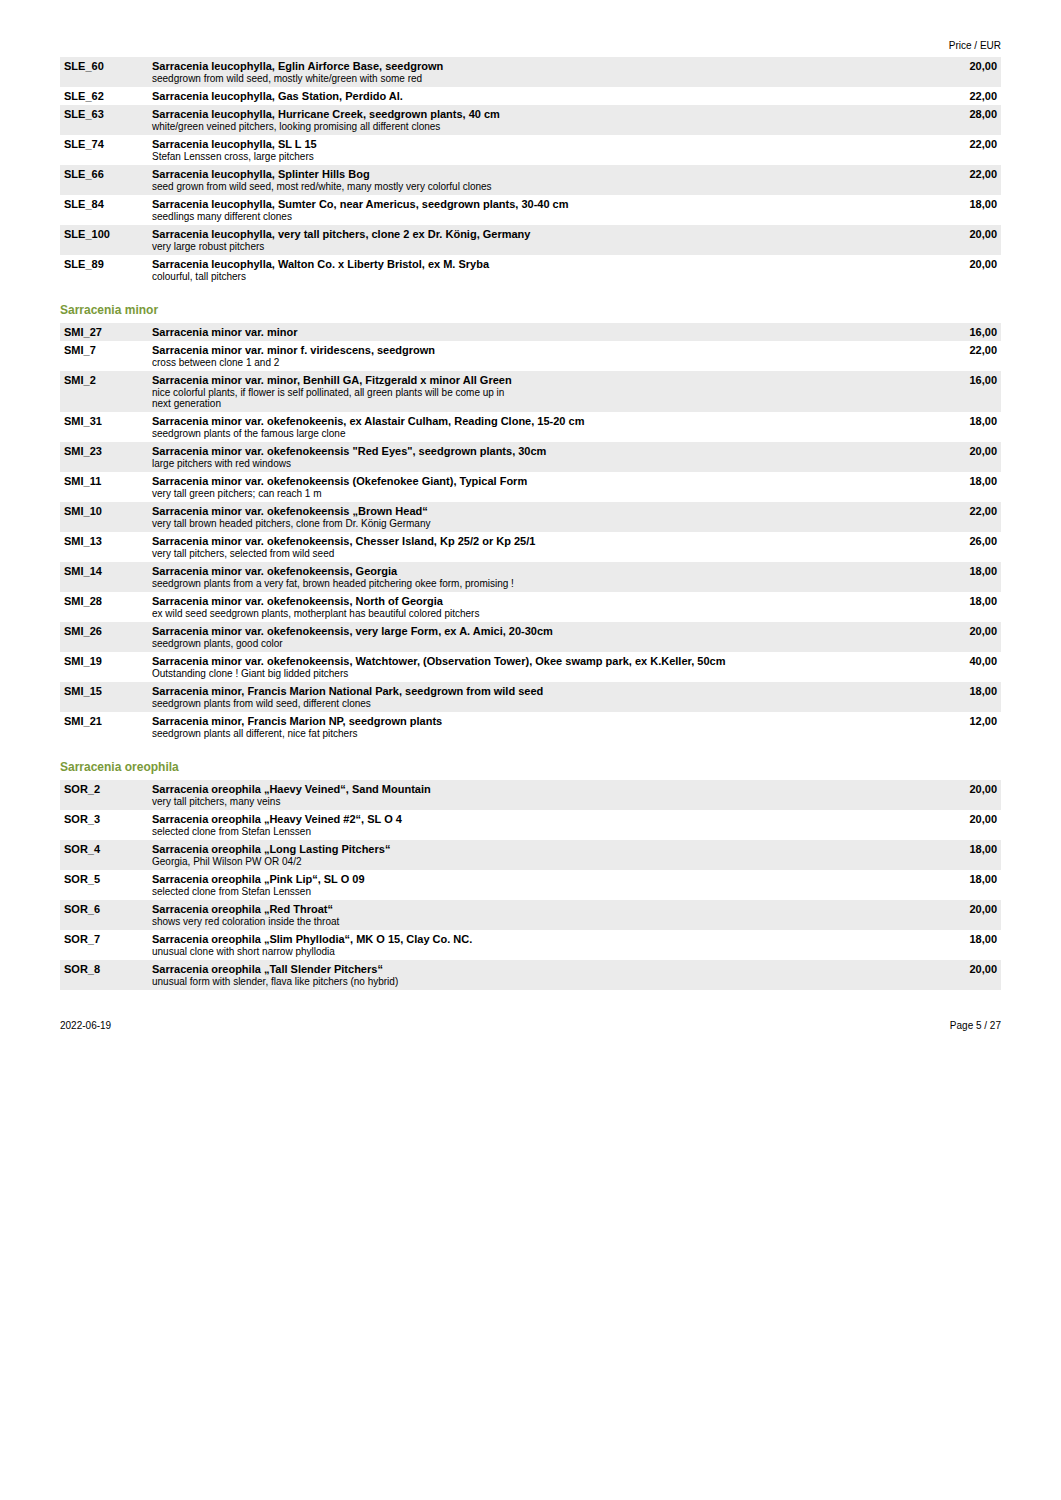Price / EUR
| SLE_60 | Sarracenia leucophylla, Eglin Airforce Base, seedgrown seedgrown from wild seed, mostly white/green with some red | 20,00 |
| SLE_62 | Sarracenia leucophylla, Gas Station, Perdido Al. | 22,00 |
| SLE_63 | Sarracenia leucophylla, Hurricane Creek, seedgrown plants, 40 cm white/green veined pitchers, looking promising all different clones | 28,00 |
| SLE_74 | Sarracenia leucophylla, SL L 15 Stefan Lenssen cross, large pitchers | 22,00 |
| SLE_66 | Sarracenia leucophylla, Splinter Hills Bog seed grown from wild seed, most red/white, many mostly very colorful clones | 22,00 |
| SLE_84 | Sarracenia leucophylla, Sumter Co, near Americus, seedgrown plants, 30-40 cm seedlings many different clones | 18,00 |
| SLE_100 | Sarracenia leucophylla, very tall pitchers, clone 2 ex Dr. König, Germany very large robust pitchers | 20,00 |
| SLE_89 | Sarracenia leucophylla, Walton Co. x Liberty Bristol, ex M. Sryba colourful, tall pitchers | 20,00 |
Sarracenia minor
| SMI_27 | Sarracenia minor var. minor | 16,00 |
| SMI_7 | Sarracenia minor var. minor f. viridescens, seedgrown cross between clone 1 and 2 | 22,00 |
| SMI_2 | Sarracenia minor var. minor, Benhill GA, Fitzgerald x minor All Green nice colorful plants, if flower is self pollinated, all green plants will be come up in next generation | 16,00 |
| SMI_31 | Sarracenia minor var. okefenokeenis, ex Alastair Culham, Reading Clone, 15-20 cm seedgrown plants of the famous large clone | 18,00 |
| SMI_23 | Sarracenia minor var. okefenokeensis "Red Eyes", seedgrown plants, 30cm large pitchers with red windows | 20,00 |
| SMI_11 | Sarracenia minor var. okefenokeensis (Okefenokee Giant), Typical Form very tall green pitchers; can reach 1 m | 18,00 |
| SMI_10 | Sarracenia minor var. okefenokeensis „Brown Head“ very tall brown headed pitchers, clone from Dr. König Germany | 22,00 |
| SMI_13 | Sarracenia minor var. okefenokeensis, Chesser Island, Kp 25/2 or Kp 25/1 very tall pitchers, selected from wild seed | 26,00 |
| SMI_14 | Sarracenia minor var. okefenokeensis, Georgia seedgrown plants from a very fat, brown headed pitchering okee form, promising ! | 18,00 |
| SMI_28 | Sarracenia minor var. okefenokeensis, North of Georgia ex wild seed seedgrown plants, motherplant has beautiful colored pitchers | 18,00 |
| SMI_26 | Sarracenia minor var. okefenokeensis, very large Form, ex A. Amici, 20-30cm seedgrown plants, good color | 20,00 |
| SMI_19 | Sarracenia minor var. okefenokeensis, Watchtower, (Observation Tower), Okee swamp park, ex K.Keller, 50cm Outstanding clone ! Giant big lidded pitchers | 40,00 |
| SMI_15 | Sarracenia minor, Francis Marion National Park, seedgrown from wild seed seedgrown plants from wild seed, different clones | 18,00 |
| SMI_21 | Sarracenia minor, Francis Marion NP, seedgrown plants seedgrown plants all different, nice fat pitchers | 12,00 |
Sarracenia oreophila
| SOR_2 | Sarracenia oreophila „Haevy Veined“, Sand Mountain very tall pitchers, many veins | 20,00 |
| SOR_3 | Sarracenia oreophila „Heavy Veined #2“, SL O 4 selected clone from Stefan Lenssen | 20,00 |
| SOR_4 | Sarracenia oreophila „Long Lasting Pitchers“ Georgia, Phil Wilson PW OR 04/2 | 18,00 |
| SOR_5 | Sarracenia oreophila „Pink Lip“, SL O 09 selected clone from Stefan Lenssen | 18,00 |
| SOR_6 | Sarracenia oreophila „Red Throat“ shows very red coloration inside the throat | 20,00 |
| SOR_7 | Sarracenia oreophila „Slim Phyllodia“, MK O 15, Clay Co. NC. unusual clone with short narrow phyllodia | 18,00 |
| SOR_8 | Sarracenia oreophila „Tall Slender Pitchers“ unusual form with slender, flava like pitchers (no hybrid) | 20,00 |
2022-06-19 Page 5 / 27